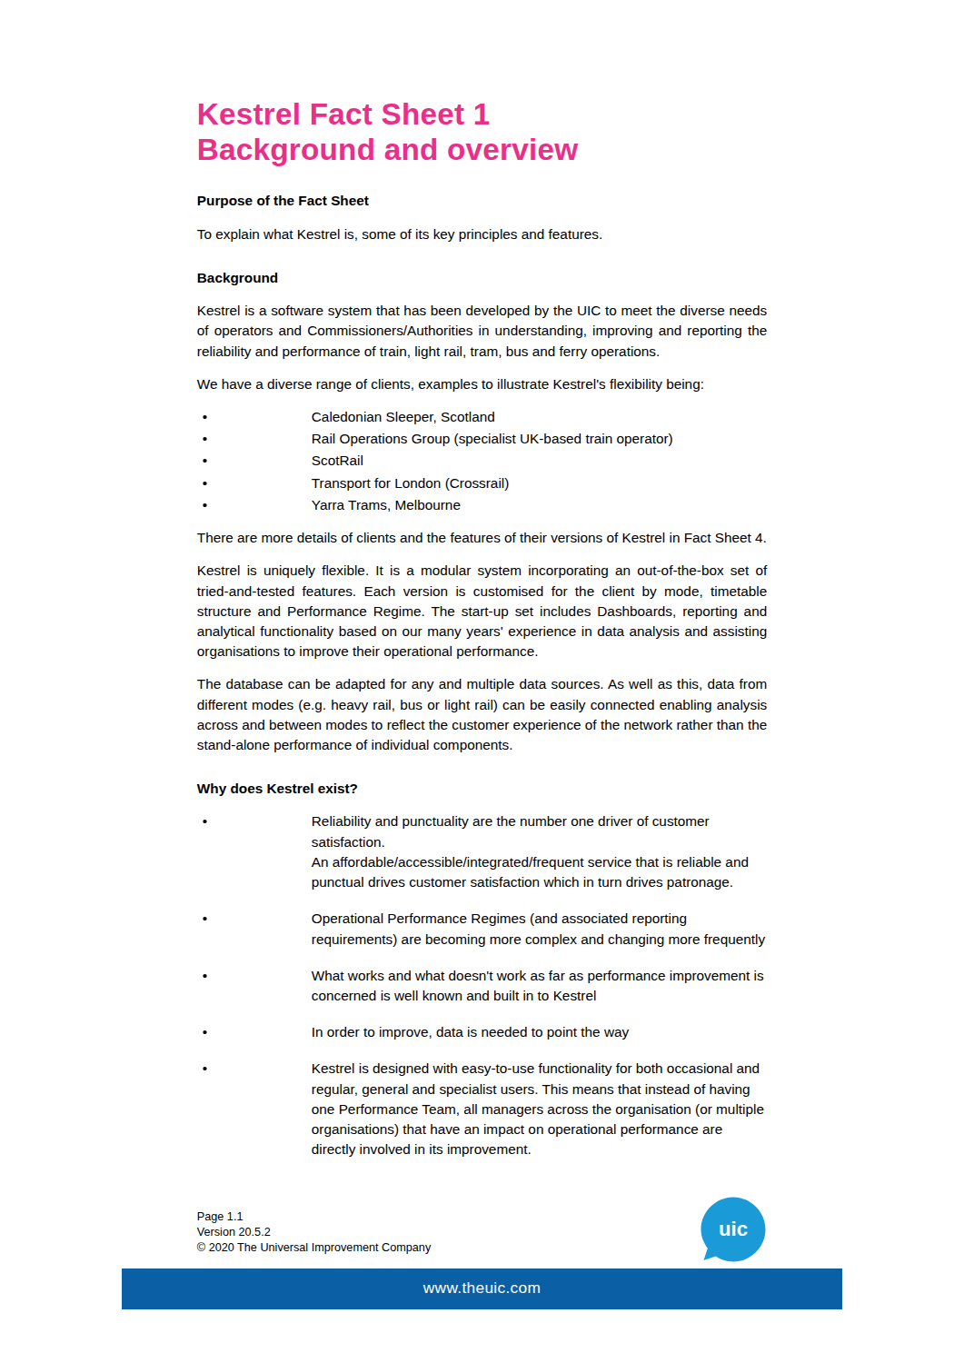Kestrel Fact Sheet 1
Background and overview
Purpose of the Fact Sheet
To explain what Kestrel is, some of its key principles and features.
Background
Kestrel is a software system that has been developed by the UIC to meet the diverse needs of operators and Commissioners/Authorities in understanding, improving and reporting the reliability and performance of train, light rail, tram, bus and ferry operations.
We have a diverse range of clients, examples to illustrate Kestrel's flexibility being:
Caledonian Sleeper, Scotland
Rail Operations Group (specialist UK-based train operator)
ScotRail
Transport for London (Crossrail)
Yarra Trams, Melbourne
There are more details of clients and the features of their versions of Kestrel in Fact Sheet 4.
Kestrel is uniquely flexible. It is a modular system incorporating an out-of-the-box set of tried-and-tested features. Each version is customised for the client by mode, timetable structure and Performance Regime. The start-up set includes Dashboards, reporting and analytical functionality based on our many years' experience in data analysis and assisting organisations to improve their operational performance.
The database can be adapted for any and multiple data sources. As well as this, data from different modes (e.g. heavy rail, bus or light rail) can be easily connected enabling analysis across and between modes to reflect the customer experience of the network rather than the stand-alone performance of individual components.
Why does Kestrel exist?
Reliability and punctuality are the number one driver of customer satisfaction.
An affordable/accessible/integrated/frequent service that is reliable and punctual drives customer satisfaction which in turn drives patronage.
Operational Performance Regimes (and associated reporting requirements) are becoming more complex and changing more frequently
What works and what doesn't work as far as performance improvement is concerned is well known and built in to Kestrel
In order to improve, data is needed to point the way
Kestrel is designed with easy-to-use functionality for both occasional and regular, general and specialist users. This means that instead of having one Performance Team, all managers across the organisation (or multiple organisations) that have an impact on operational performance are directly involved in its improvement.
Page 1.1
Version 20.5.2
© 2020 The Universal Improvement Company
uic
www.theuic.com